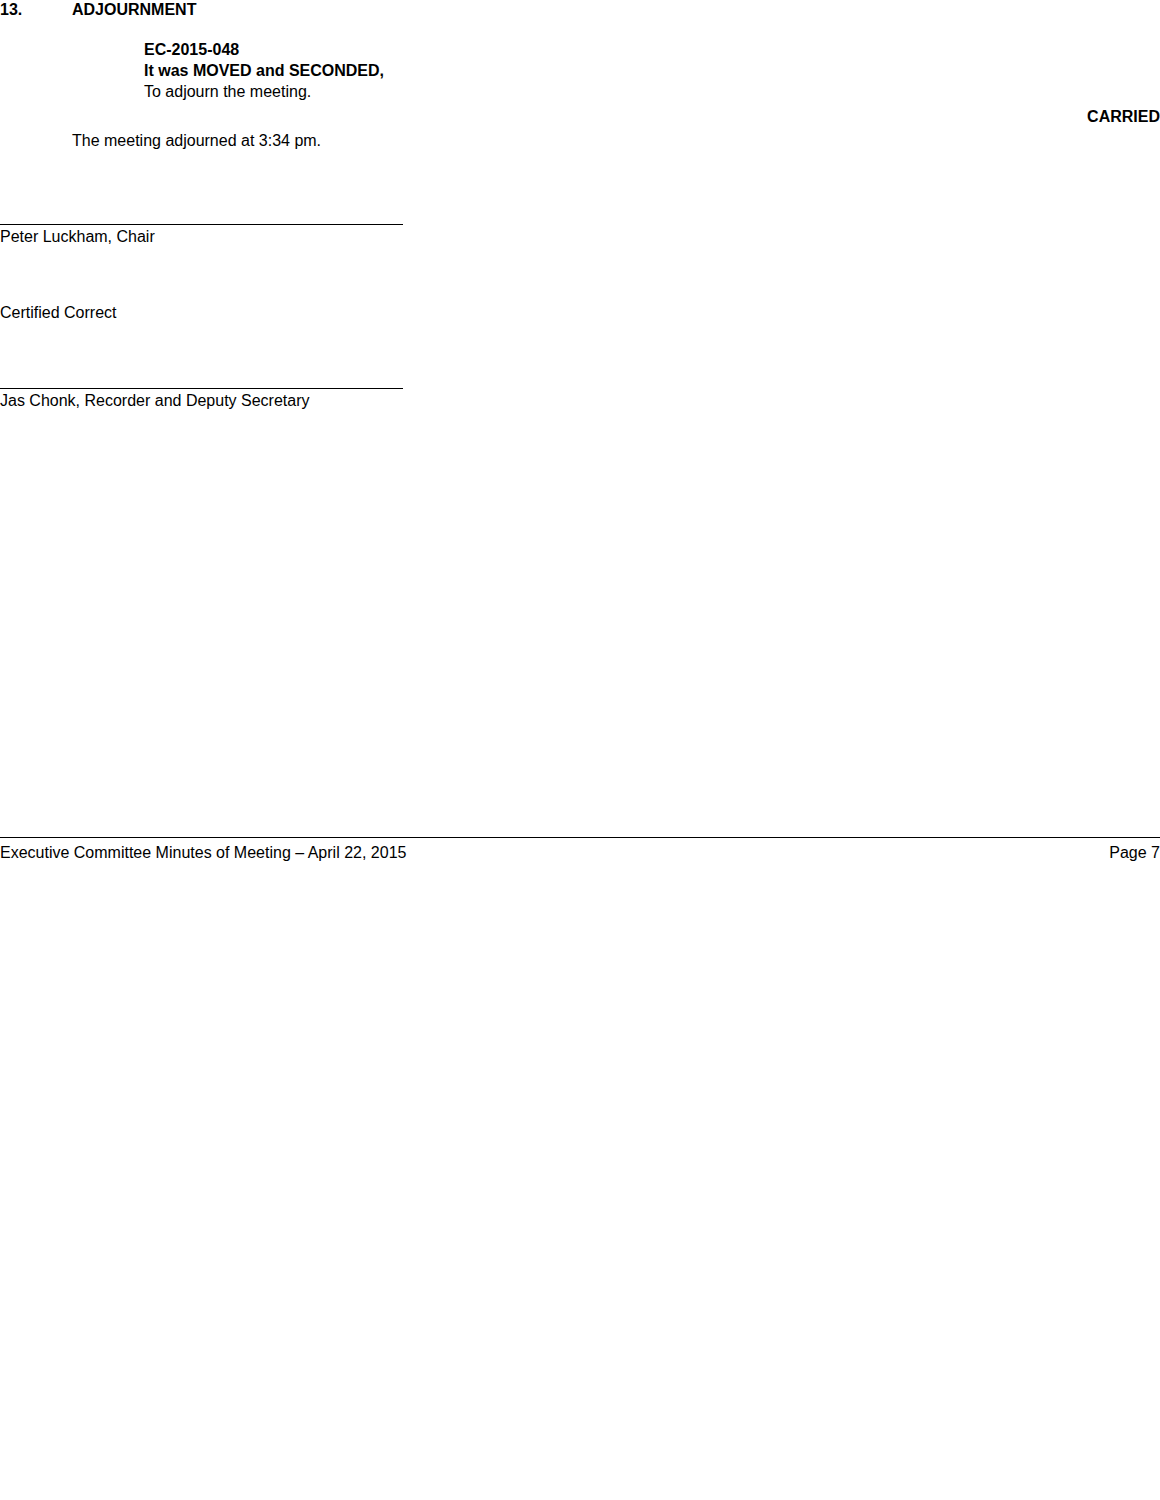13. ADJOURNMENT
EC-2015-048
It was MOVED and SECONDED,
To adjourn the meeting.
CARRIED
The meeting adjourned at 3:34 pm.
Peter Luckham, Chair
Certified Correct
Jas Chonk, Recorder and Deputy Secretary
Executive Committee Minutes of Meeting – April 22, 2015 Page 7